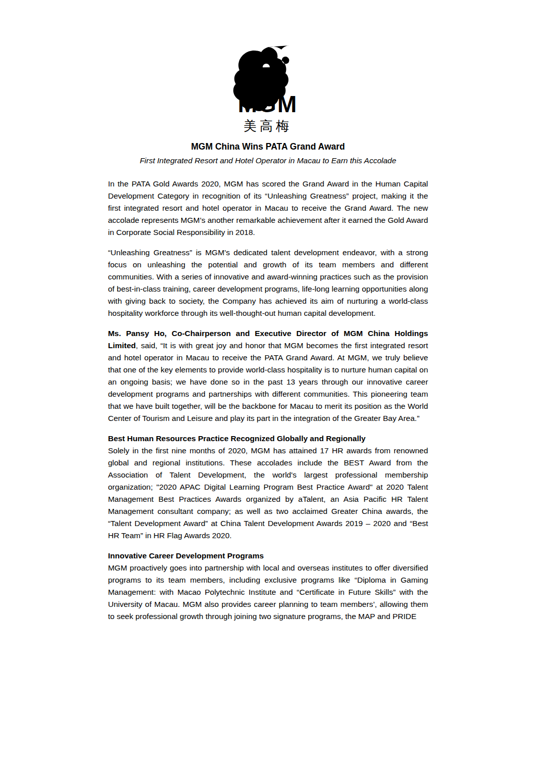MGM 美高梅
MGM China Wins PATA Grand Award
First Integrated Resort and Hotel Operator in Macau to Earn this Accolade
In the PATA Gold Awards 2020, MGM has scored the Grand Award in the Human Capital Development Category in recognition of its “Unleashing Greatness” project, making it the first integrated resort and hotel operator in Macau to receive the Grand Award. The new accolade represents MGM’s another remarkable achievement after it earned the Gold Award in Corporate Social Responsibility in 2018.
“Unleashing Greatness” is MGM’s dedicated talent development endeavor, with a strong focus on unleashing the potential and growth of its team members and different communities. With a series of innovative and award-winning practices such as the provision of best-in-class training, career development programs, life-long learning opportunities along with giving back to society, the Company has achieved its aim of nurturing a world-class hospitality workforce through its well-thought-out human capital development.
Ms. Pansy Ho, Co-Chairperson and Executive Director of MGM China Holdings Limited, said, “It is with great joy and honor that MGM becomes the first integrated resort and hotel operator in Macau to receive the PATA Grand Award. At MGM, we truly believe that one of the key elements to provide world-class hospitality is to nurture human capital on an ongoing basis; we have done so in the past 13 years through our innovative career development programs and partnerships with different communities. This pioneering team that we have built together, will be the backbone for Macau to merit its position as the World Center of Tourism and Leisure and play its part in the integration of the Greater Bay Area.”
Best Human Resources Practice Recognized Globally and Regionally
Solely in the first nine months of 2020, MGM has attained 17 HR awards from renowned global and regional institutions. These accolades include the BEST Award from the Association of Talent Development, the world's largest professional membership organization; "2020 APAC Digital Learning Program Best Practice Award" at 2020 Talent Management Best Practices Awards organized by aTalent, an Asia Pacific HR Talent Management consultant company; as well as two acclaimed Greater China awards, the “Talent Development Award” at China Talent Development Awards 2019 – 2020 and “Best HR Team” in HR Flag Awards 2020.
Innovative Career Development Programs
MGM proactively goes into partnership with local and overseas institutes to offer diversified programs to its team members, including exclusive programs like “Diploma in Gaming Management: with Macao Polytechnic Institute and “Certificate in Future Skills” with the University of Macau. MGM also provides career planning to team members’, allowing them to seek professional growth through joining two signature programs, the MAP and PRIDE